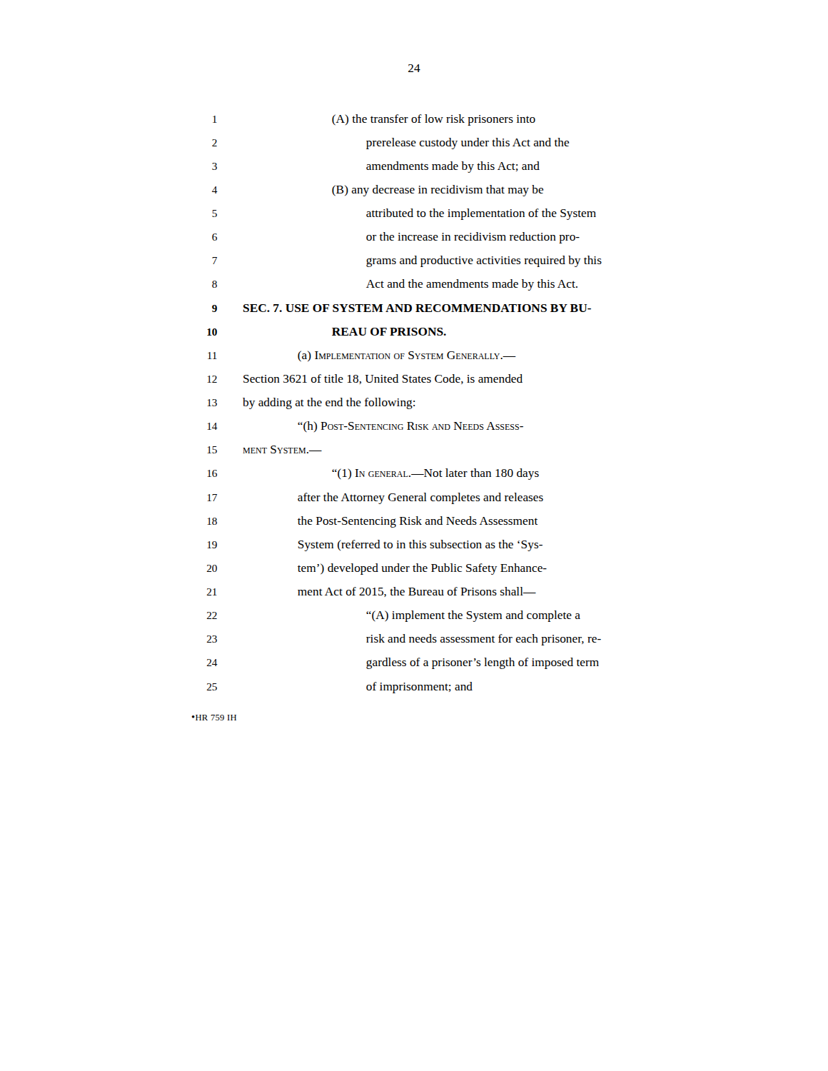24
(A) the transfer of low risk prisoners into
prerelease custody under this Act and the
amendments made by this Act; and
(B) any decrease in recidivism that may be
attributed to the implementation of the System
or the increase in recidivism reduction pro-
grams and productive activities required by this
Act and the amendments made by this Act.
SEC. 7. USE OF SYSTEM AND RECOMMENDATIONS BY BU-
REAU OF PRISONS.
(a) Implementation of System Generally.—
Section 3621 of title 18, United States Code, is amended
by adding at the end the following:
“(h) Post-Sentencing Risk and Needs Assess-
ment System.—
“(1) In general.—Not later than 180 days
after the Attorney General completes and releases
the Post-Sentencing Risk and Needs Assessment
System (referred to in this subsection as the ‘Sys-
tem’) developed under the Public Safety Enhance-
ment Act of 2015, the Bureau of Prisons shall—
“(A) implement the System and complete a
risk and needs assessment for each prisoner, re-
gardless of a prisoner’s length of imposed term
of imprisonment; and
•HR 759 IH